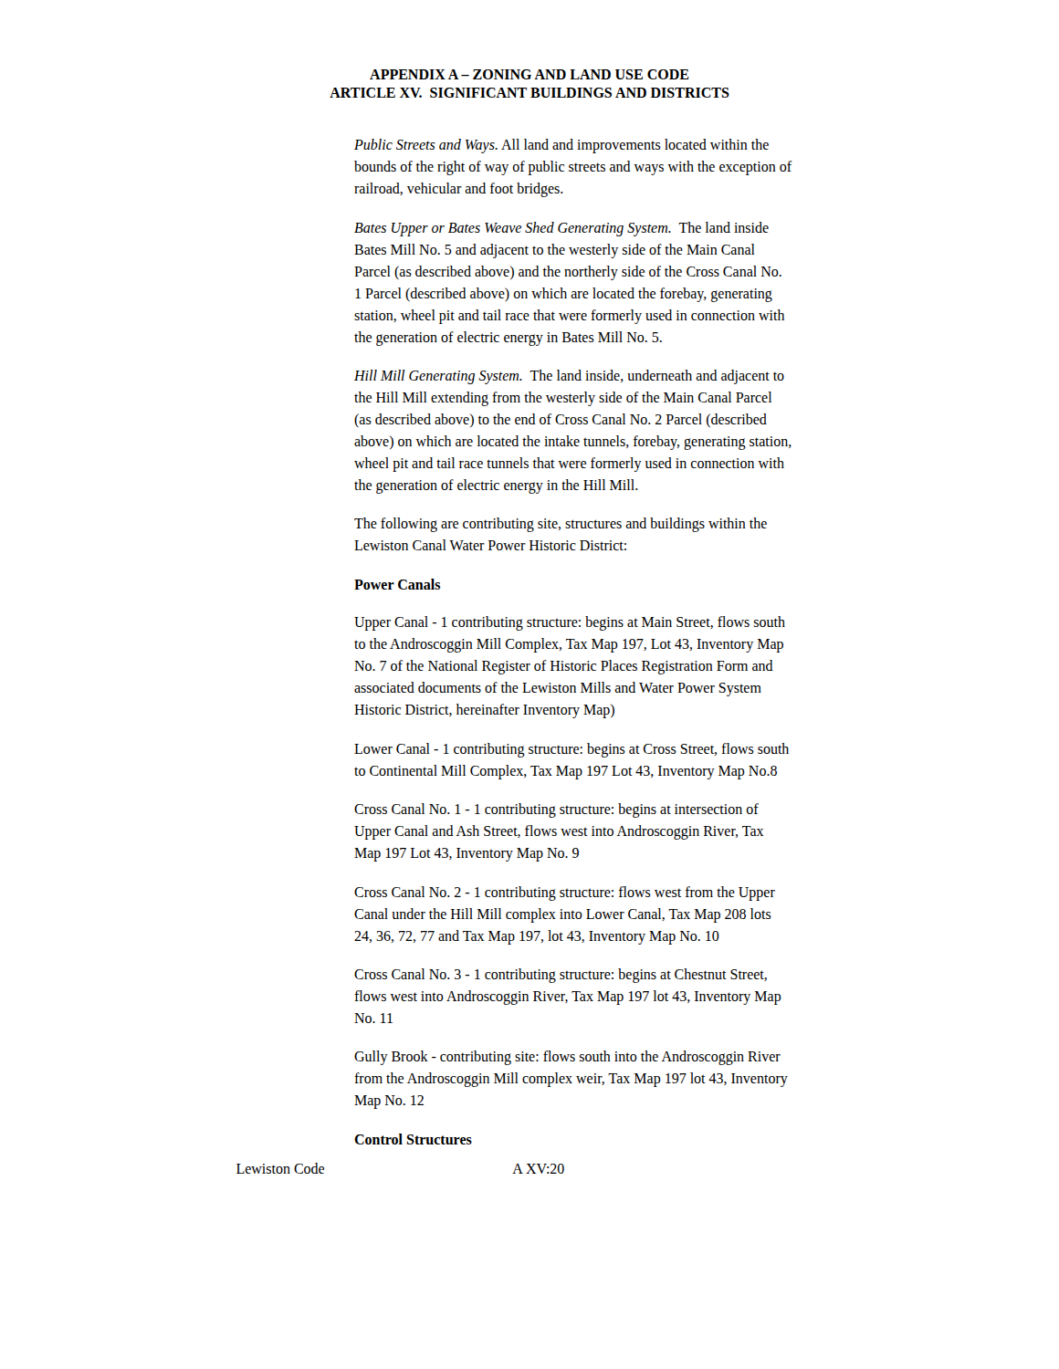Appendix A – Zoning and Land Use Code Article XV. Significant Buildings and Districts
Public Streets and Ways. All land and improvements located within the bounds of the right of way of public streets and ways with the exception of railroad, vehicular and foot bridges.
Bates Upper or Bates Weave Shed Generating System. The land inside Bates Mill No. 5 and adjacent to the westerly side of the Main Canal Parcel (as described above) and the northerly side of the Cross Canal No. 1 Parcel (described above) on which are located the forebay, generating station, wheel pit and tail race that were formerly used in connection with the generation of electric energy in Bates Mill No. 5.
Hill Mill Generating System. The land inside, underneath and adjacent to the Hill Mill extending from the westerly side of the Main Canal Parcel (as described above) to the end of Cross Canal No. 2 Parcel (described above) on which are located the intake tunnels, forebay, generating station, wheel pit and tail race tunnels that were formerly used in connection with the generation of electric energy in the Hill Mill.
The following are contributing site, structures and buildings within the Lewiston Canal Water Power Historic District:
Power Canals
Upper Canal - 1 contributing structure: begins at Main Street, flows south to the Androscoggin Mill Complex, Tax Map 197, Lot 43, Inventory Map No. 7 of the National Register of Historic Places Registration Form and associated documents of the Lewiston Mills and Water Power System Historic District, hereinafter Inventory Map)
Lower Canal - 1 contributing structure: begins at Cross Street, flows south to Continental Mill Complex, Tax Map 197 Lot 43, Inventory Map No.8
Cross Canal No. 1 - 1 contributing structure: begins at intersection of Upper Canal and Ash Street, flows west into Androscoggin River, Tax Map 197 Lot 43, Inventory Map No. 9
Cross Canal No. 2 - 1 contributing structure: flows west from the Upper Canal under the Hill Mill complex into Lower Canal, Tax Map 208 lots 24, 36, 72, 77 and Tax Map 197, lot 43, Inventory Map No. 10
Cross Canal No. 3 - 1 contributing structure: begins at Chestnut Street, flows west into Androscoggin River, Tax Map 197 lot 43, Inventory Map No. 11
Gully Brook - contributing site: flows south into the Androscoggin River from the Androscoggin Mill complex weir, Tax Map 197 lot 43, Inventory Map No. 12
Control Structures
Lewiston Code A XV:20